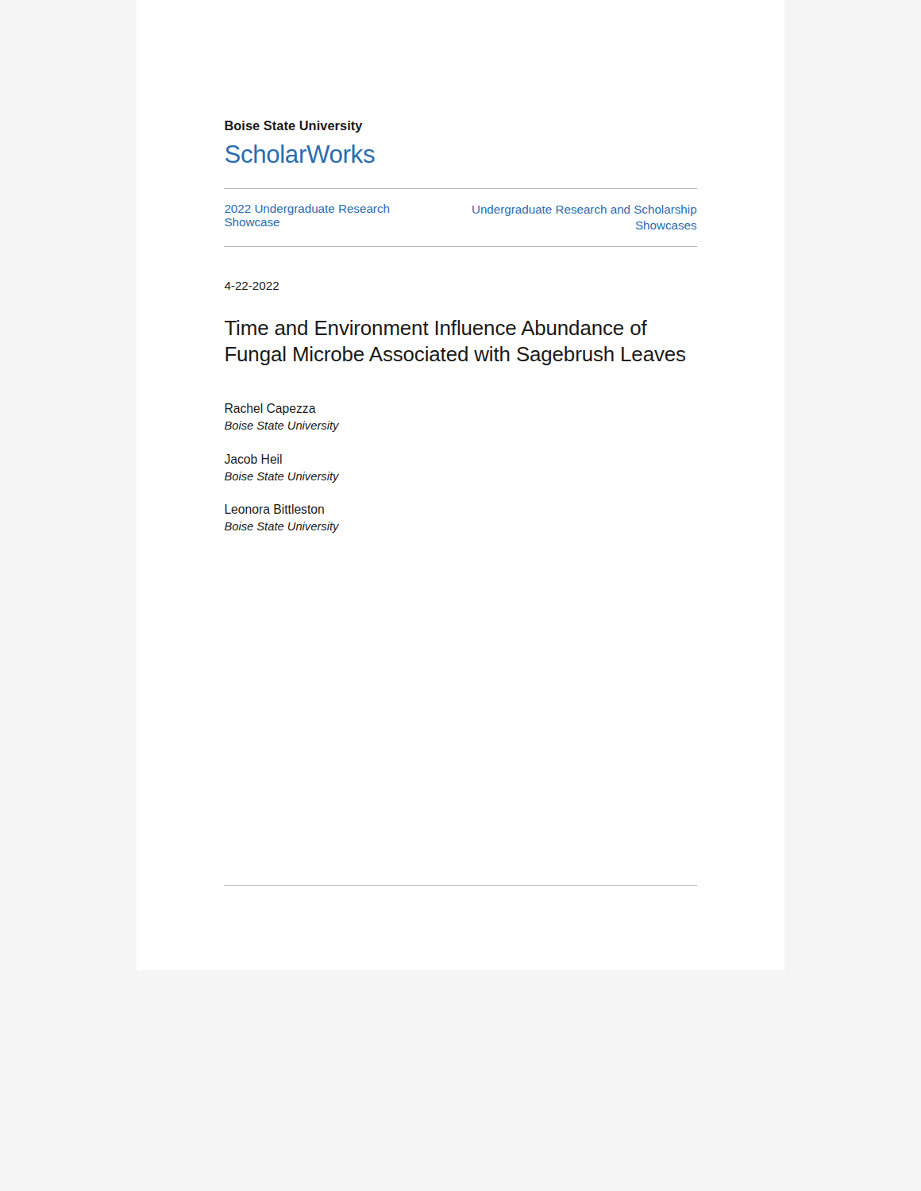Boise State University
ScholarWorks
2022 Undergraduate Research Showcase
Undergraduate Research and Scholarship Showcases
4-22-2022
Time and Environment Influence Abundance of Fungal Microbe Associated with Sagebrush Leaves
Rachel Capezza
Boise State University
Jacob Heil
Boise State University
Leonora Bittleston
Boise State University